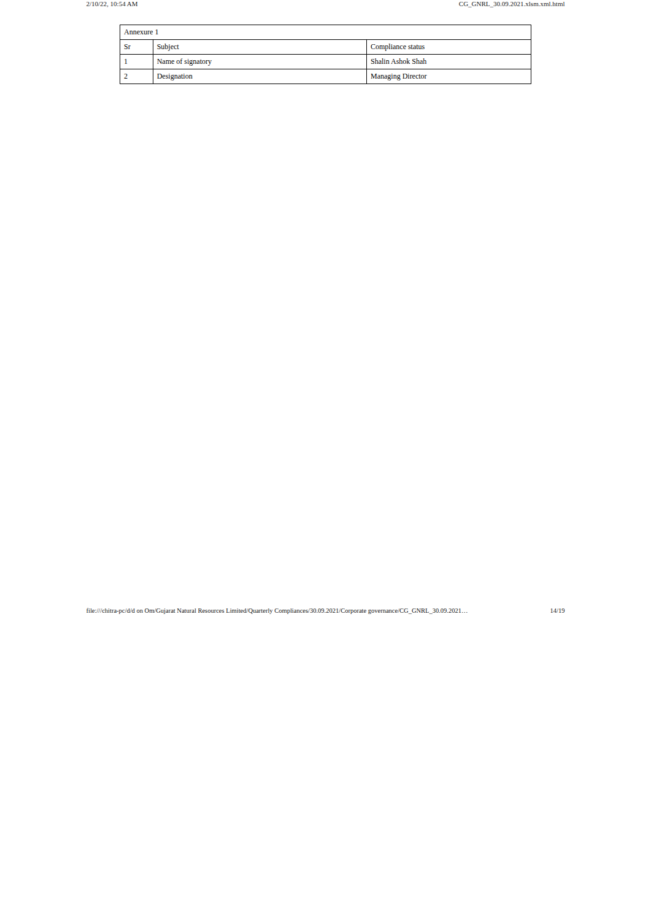2/10/22, 10:54 AM CG_GNRL_30.09.2021.xlsm.xml.html
| Annexure 1 |
| Sr | Subject | Compliance status |
| 1 | Name of signatory | Shalin Ashok Shah |
| 2 | Designation | Managing Director |
file:///chitra-pc/d/d on Om/Gujarat Natural Resources Limited/Quarterly Compliances/30.09.2021/Corporate governance/CG_GNRL_30.09.2021… 14/19